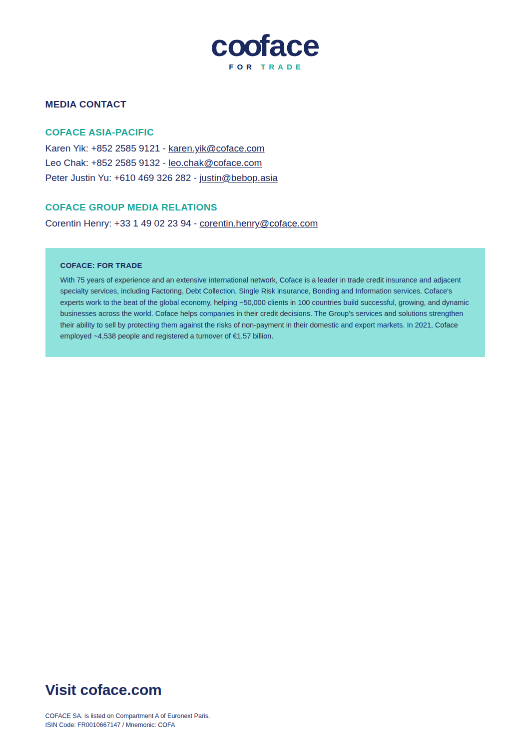cooface
FOR TRADE
MEDIA CONTACT
COFACE ASIA-PACIFIC
Karen Yik: +852 2585 9121 - karen.yik@coface.com
Leo Chak: +852 2585 9132 - leo.chak@coface.com
Peter Justin Yu: +610 469 326 282 - justin@bebop.asia
COFACE GROUP MEDIA RELATIONS
Corentin Henry: +33 1 49 02 23 94 - corentin.henry@coface.com
COFACE: FOR TRADE
With 75 years of experience and an extensive international network, Coface is a leader in trade credit insurance and adjacent specialty services, including Factoring, Debt Collection, Single Risk insurance, Bonding and Information services. Coface's experts work to the beat of the global economy, helping ~50,000 clients in 100 countries build successful, growing, and dynamic businesses across the world. Coface helps companies in their credit decisions. The Group's services and solutions strengthen their ability to sell by protecting them against the risks of non-payment in their domestic and export markets. In 2021, Coface employed ~4,538 people and registered a turnover of €1.57 billion.
Visit coface.com
COFACE SA. is listed on Compartment A of Euronext Paris.
ISIN Code: FR0010667147 / Mnemonic: COFA